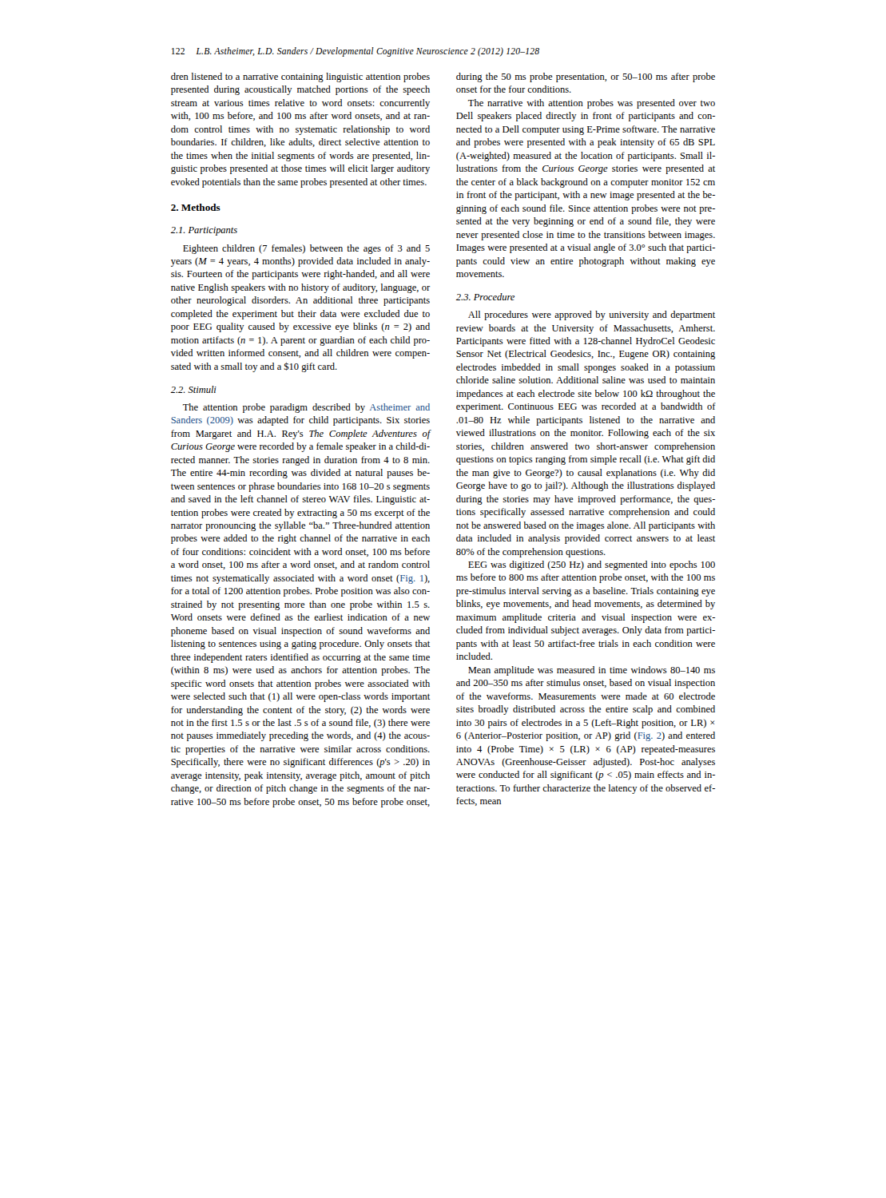122 L.B. Astheimer, L.D. Sanders / Developmental Cognitive Neuroscience 2 (2012) 120–128
dren listened to a narrative containing linguistic attention probes presented during acoustically matched portions of the speech stream at various times relative to word onsets: concurrently with, 100 ms before, and 100 ms after word onsets, and at random control times with no systematic relationship to word boundaries. If children, like adults, direct selective attention to the times when the initial segments of words are presented, linguistic probes presented at those times will elicit larger auditory evoked potentials than the same probes presented at other times.
2. Methods
2.1. Participants
Eighteen children (7 females) between the ages of 3 and 5 years (M = 4 years, 4 months) provided data included in analysis. Fourteen of the participants were right-handed, and all were native English speakers with no history of auditory, language, or other neurological disorders. An additional three participants completed the experiment but their data were excluded due to poor EEG quality caused by excessive eye blinks (n = 2) and motion artifacts (n = 1). A parent or guardian of each child provided written informed consent, and all children were compensated with a small toy and a $10 gift card.
2.2. Stimuli
The attention probe paradigm described by Astheimer and Sanders (2009) was adapted for child participants. Six stories from Margaret and H.A. Rey's The Complete Adventures of Curious George were recorded by a female speaker in a child-directed manner. The stories ranged in duration from 4 to 8 min. The entire 44-min recording was divided at natural pauses between sentences or phrase boundaries into 168 10–20 s segments and saved in the left channel of stereo WAV files. Linguistic attention probes were created by extracting a 50 ms excerpt of the narrator pronouncing the syllable “ba.” Three-hundred attention probes were added to the right channel of the narrative in each of four conditions: coincident with a word onset, 100 ms before a word onset, 100 ms after a word onset, and at random control times not systematically associated with a word onset (Fig. 1), for a total of 1200 attention probes. Probe position was also constrained by not presenting more than one probe within 1.5 s. Word onsets were defined as the earliest indication of a new phoneme based on visual inspection of sound waveforms and listening to sentences using a gating procedure. Only onsets that three independent raters identified as occurring at the same time (within 8 ms) were used as anchors for attention probes. The specific word onsets that attention probes were associated with were selected such that (1) all were open-class words important for understanding the content of the story, (2) the words were not in the first 1.5 s or the last .5 s of a sound file, (3) there were not pauses immediately preceding the words, and (4) the acoustic properties of the narrative were similar across conditions. Specifically, there were no significant differences (p's > .20) in average intensity, peak intensity, average pitch, amount of pitch change, or direction of pitch change in the segments of the narrative 100–50 ms before probe onset, 50 ms before probe onset, during the 50 ms probe presentation, or 50–100 ms after probe onset for the four conditions.
The narrative with attention probes was presented over two Dell speakers placed directly in front of participants and connected to a Dell computer using E-Prime software. The narrative and probes were presented with a peak intensity of 65 dB SPL (A-weighted) measured at the location of participants. Small illustrations from the Curious George stories were presented at the center of a black background on a computer monitor 152 cm in front of the participant, with a new image presented at the beginning of each sound file. Since attention probes were not presented at the very beginning or end of a sound file, they were never presented close in time to the transitions between images. Images were presented at a visual angle of 3.0° such that participants could view an entire photograph without making eye movements.
2.3. Procedure
All procedures were approved by university and department review boards at the University of Massachusetts, Amherst. Participants were fitted with a 128-channel HydroCel Geodesic Sensor Net (Electrical Geodesics, Inc., Eugene OR) containing electrodes imbedded in small sponges soaked in a potassium chloride saline solution. Additional saline was used to maintain impedances at each electrode site below 100 kΩ throughout the experiment. Continuous EEG was recorded at a bandwidth of .01–80 Hz while participants listened to the narrative and viewed illustrations on the monitor. Following each of the six stories, children answered two short-answer comprehension questions on topics ranging from simple recall (i.e. What gift did the man give to George?) to causal explanations (i.e. Why did George have to go to jail?). Although the illustrations displayed during the stories may have improved performance, the questions specifically assessed narrative comprehension and could not be answered based on the images alone. All participants with data included in analysis provided correct answers to at least 80% of the comprehension questions.
EEG was digitized (250 Hz) and segmented into epochs 100 ms before to 800 ms after attention probe onset, with the 100 ms pre-stimulus interval serving as a baseline. Trials containing eye blinks, eye movements, and head movements, as determined by maximum amplitude criteria and visual inspection were excluded from individual subject averages. Only data from participants with at least 50 artifact-free trials in each condition were included.
Mean amplitude was measured in time windows 80–140 ms and 200–350 ms after stimulus onset, based on visual inspection of the waveforms. Measurements were made at 60 electrode sites broadly distributed across the entire scalp and combined into 30 pairs of electrodes in a 5 (Left–Right position, or LR) × 6 (Anterior–Posterior position, or AP) grid (Fig. 2) and entered into 4 (Probe Time) × 5 (LR) × 6 (AP) repeated-measures ANOVAs (Greenhouse-Geisser adjusted). Post-hoc analyses were conducted for all significant (p < .05) main effects and interactions. To further characterize the latency of the observed effects, mean